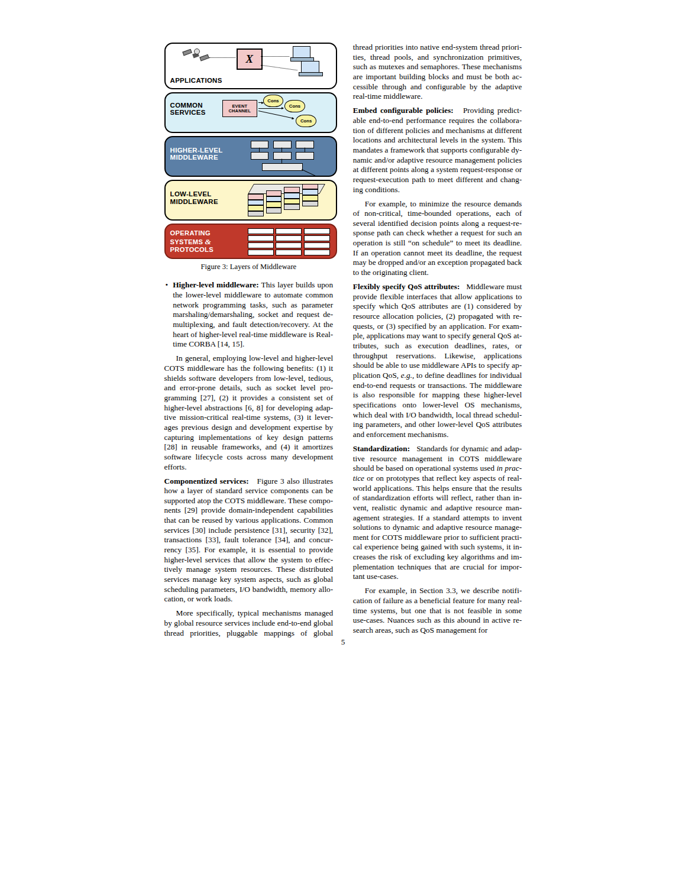APPLICATIONS
COMMON
SERVICES
EVENT
CHANNEL
Cons
Cons
Cons
HIGHER-LEVEL
MIDDLEWARE
LOW-LEVEL
MIDDLEWARE
OPERATING
SYSTEMS &
PROTOCOLS
Figure 3: Layers of Middleware
Higher-level middleware: This layer builds upon the lower-level middleware to automate common network programming tasks, such as parameter marshaling/demarshaling, socket and request demultiplexing, and fault detection/recovery. At the heart of higher-level real-time middleware is Real-time CORBA [14, 15].
In general, employing low-level and higher-level COTS middleware has the following benefits: (1) it shields software developers from low-level, tedious, and error-prone details, such as socket level programming [27], (2) it provides a consistent set of higher-level abstractions [6, 8] for developing adaptive mission-critical real-time systems, (3) it leverages previous design and development expertise by capturing implementations of key design patterns [28] in reusable frameworks, and (4) it amortizes software lifecycle costs across many development efforts.
Componentized services: Figure 3 also illustrates how a layer of standard service components can be supported atop the COTS middleware. These components [29] provide domain-independent capabilities that can be reused by various applications. Common services [30] include persistence [31], security [32], transactions [33], fault tolerance [34], and concurrency [35]. For example, it is essential to provide higher-level services that allow the system to effectively manage system resources. These distributed services manage key system aspects, such as global scheduling parameters, I/O bandwidth, memory allocation, or work loads.
More specifically, typical mechanisms managed by global resource services include end-to-end global thread priorities, pluggable mappings of global thread priorities into native end-system thread priorities, thread pools, and synchronization primitives, such as mutexes and semaphores. These mechanisms are important building blocks and must be both accessible through and configurable by the adaptive real-time middleware.
Embed configurable policies: Providing predictable end-to-end performance requires the collaboration of different policies and mechanisms at different locations and architectural levels in the system. This mandates a framework that supports configurable dynamic and/or adaptive resource management policies at different points along a system request-response or request-execution path to meet different and changing conditions.
For example, to minimize the resource demands of non-critical, time-bounded operations, each of several identified decision points along a request-response path can check whether a request for such an operation is still “on schedule” to meet its deadline. If an operation cannot meet its deadline, the request may be dropped and/or an exception propagated back to the originating client.
Flexibly specify QoS attributes: Middleware must provide flexible interfaces that allow applications to specify which QoS attributes are (1) considered by resource allocation policies, (2) propagated with requests, or (3) specified by an application. For example, applications may want to specify general QoS attributes, such as execution deadlines, rates, or throughput reservations. Likewise, applications should be able to use middleware APIs to specify application QoS, e.g., to define deadlines for individual end-to-end requests or transactions. The middleware is also responsible for mapping these higher-level specifications onto lower-level OS mechanisms, which deal with I/O bandwidth, local thread scheduling parameters, and other lower-level QoS attributes and enforcement mechanisms.
Standardization: Standards for dynamic and adaptive resource management in COTS middleware should be based on operational systems used in practice or on prototypes that reflect key aspects of real-world applications. This helps ensure that the results of standardization efforts will reflect, rather than invent, realistic dynamic and adaptive resource management strategies. If a standard attempts to invent solutions to dynamic and adaptive resource management for COTS middleware prior to sufficient practical experience being gained with such systems, it increases the risk of excluding key algorithms and implementation techniques that are crucial for important use-cases.
For example, in Section 3.3, we describe notification of failure as a beneficial feature for many real-time systems, but one that is not feasible in some use-cases. Nuances such as this abound in active research areas, such as QoS management for
5